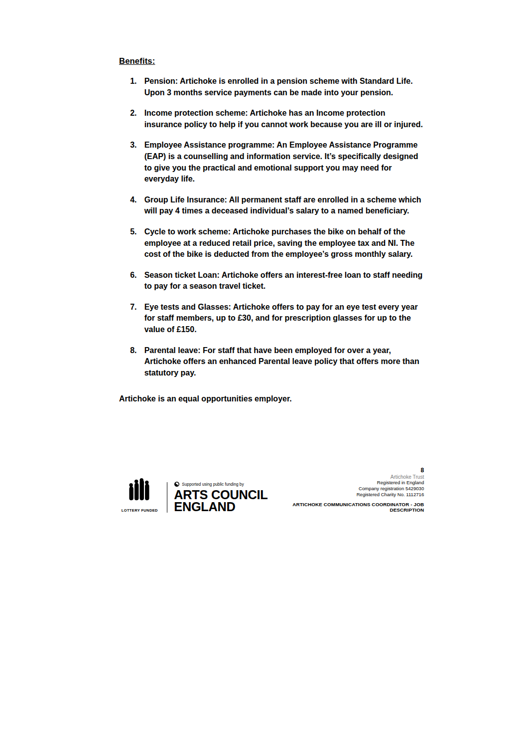Benefits:
Pension: Artichoke is enrolled in a pension scheme with Standard Life. Upon 3 months service payments can be made into your pension.
Income protection scheme: Artichoke has an Income protection insurance policy to help if you cannot work because you are ill or injured.
Employee Assistance programme: An Employee Assistance Programme (EAP) is a counselling and information service. It’s specifically designed to give you the practical and emotional support you may need for everyday life.
Group Life Insurance: All permanent staff are enrolled in a scheme which will pay 4 times a deceased individual’s salary to a named beneficiary.
Cycle to work scheme: Artichoke purchases the bike on behalf of the employee at a reduced retail price, saving the employee tax and NI. The cost of the bike is deducted from the employee’s gross monthly salary.
Season ticket Loan: Artichoke offers an interest-free loan to staff needing to pay for a season travel ticket.
Eye tests and Glasses: Artichoke offers to pay for an eye test every year for staff members, up to £30, and for prescription glasses for up to the value of £150.
Parental leave: For staff that have been employed for over a year, Artichoke offers an enhanced Parental leave policy that offers more than statutory pay.
Artichoke is an equal opportunities employer.
LOTTERY FUNDED
Supported using public funding by
ARTS COUNCIL
ENGLAND
8
Artichoke Trust
Registered in England
Company registration 5429030
Registered Charity No. 1112716
ARTICHOKE COMMUNICATIONS COORDINATOR - JOB DESCRIPTION